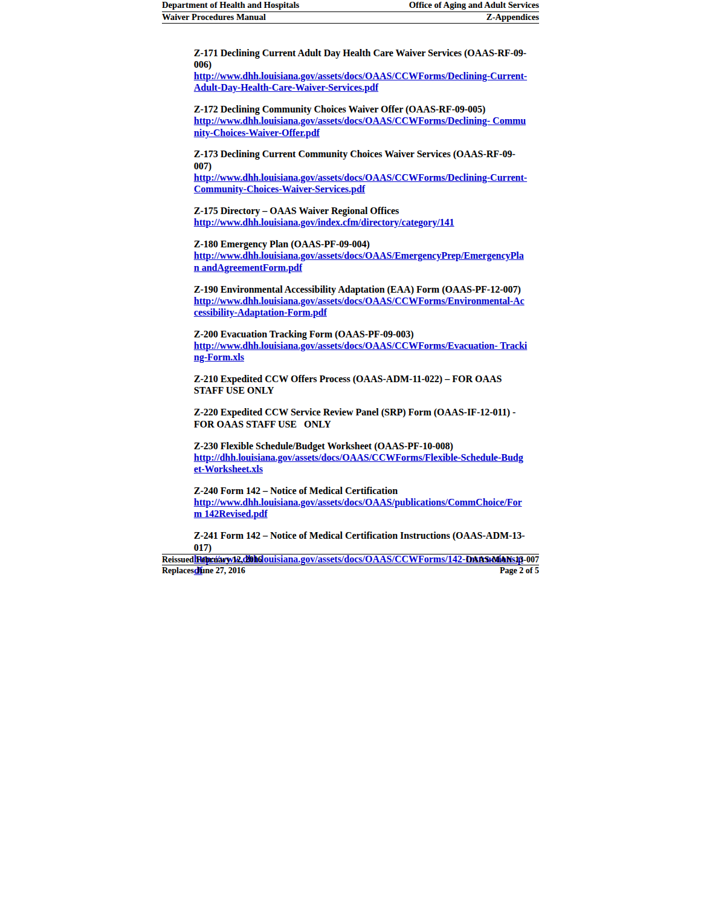Department of Health and Hospitals Office of Aging and Adult Services
Waiver Procedures Manual Z-Appendices
Z-171 Declining Current Adult Day Health Care Waiver Services (OAAS-RF-09-006)
http://www.dhh.louisiana.gov/assets/docs/OAAS/CCWForms/Declining-Current- Adult-Day-Health-Care-Waiver-Services.pdf
Z-172 Declining Community Choices Waiver Offer (OAAS-RF-09-005)
http://www.dhh.louisiana.gov/assets/docs/OAAS/CCWForms/Declining- Community-Choices-Waiver-Offer.pdf
Z-173 Declining Current Community Choices Waiver Services (OAAS-RF-09-007)
http://www.dhh.louisiana.gov/assets/docs/OAAS/CCWForms/Declining-Current-Community-Choices-Waiver-Services.pdf
Z-175 Directory – OAAS Waiver Regional Offices
http://www.dhh.louisiana.gov/index.cfm/directory/category/141
Z-180 Emergency Plan (OAAS-PF-09-004)
http://www.dhh.louisiana.gov/assets/docs/OAAS/EmergencyPrep/EmergencyPlan andAgreementForm.pdf
Z-190 Environmental Accessibility Adaptation (EAA) Form (OAAS-PF-12-007)
http://www.dhh.louisiana.gov/assets/docs/OAAS/CCWForms/Environmental-Accessibility-Adaptation-Form.pdf
Z-200 Evacuation Tracking Form (OAAS-PF-09-003)
http://www.dhh.louisiana.gov/assets/docs/OAAS/CCWForms/Evacuation- Tracking-Form.xls
Z-210 Expedited CCW Offers Process (OAAS-ADM-11-022) – FOR OAAS STAFF USE ONLY
Z-220 Expedited CCW Service Review Panel (SRP) Form (OAAS-IF-12-011) - FOR OAAS STAFF USE ONLY
Z-230 Flexible Schedule/Budget Worksheet (OAAS-PF-10-008)
http://dhh.louisiana.gov/assets/docs/OAAS/CCWForms/Flexible-Schedule-Budget-Worksheet.xls
Z-240 Form 142 – Notice of Medical Certification
http://www.dhh.louisiana.gov/assets/docs/OAAS/publications/CommChoice/Form 142Revised.pdf
Z-241 Form 142 – Notice of Medical Certification Instructions (OAAS-ADM-13-017)
http://www.dhh.louisiana.gov/assets/docs/OAAS/CCWForms/142-Instructions.pdf
Reissued February 12, 2016 OAAS-MAN-13-007
Replaces June 27, 2016 Page 2 of 5